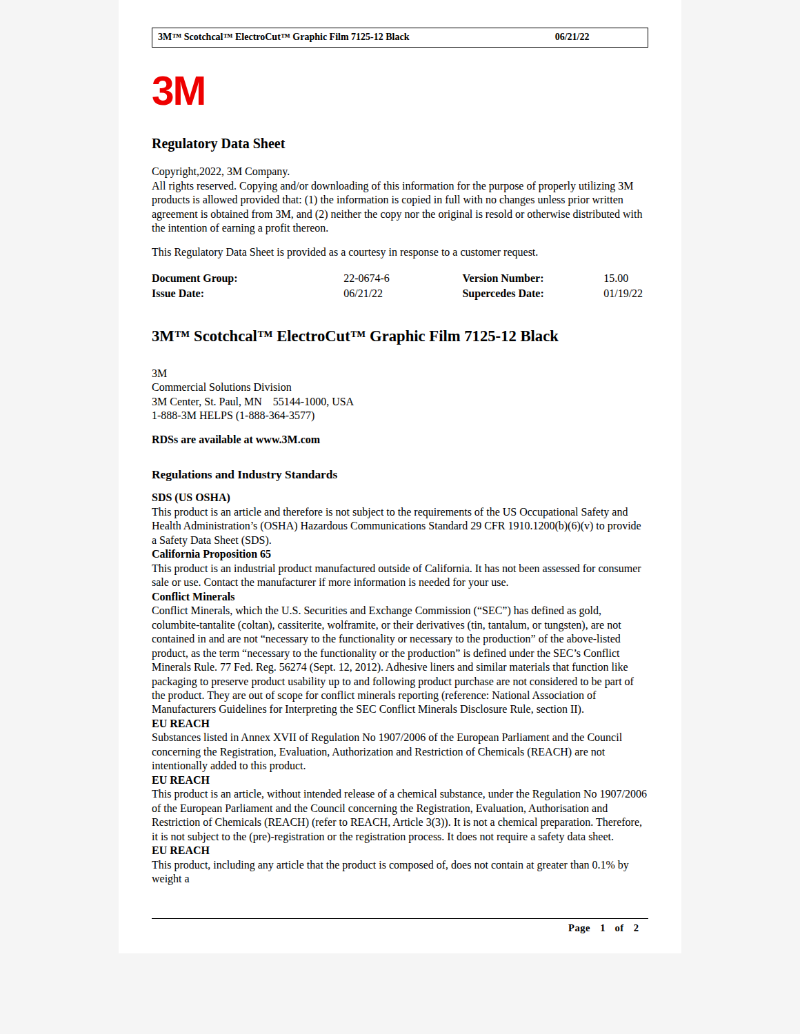3M™ Scotchcal™ ElectroCut™ Graphic Film 7125-12 Black 06/21/22
3M
Regulatory Data Sheet
Copyright,2022, 3M Company.
All rights reserved. Copying and/or downloading of this information for the purpose of properly utilizing 3M products is allowed provided that: (1) the information is copied in full with no changes unless prior written agreement is obtained from 3M, and (2) neither the copy nor the original is resold or otherwise distributed with the intention of earning a profit thereon.
This Regulatory Data Sheet is provided as a courtesy in response to a customer request.
| Document Group: | 22-0674-6 | Version Number: | 15.00 |
| Issue Date: | 06/21/22 | Supercedes Date: | 01/19/22 |
3M™ Scotchcal™ ElectroCut™ Graphic Film 7125-12 Black
3M
Commercial Solutions Division
3M Center, St. Paul, MN 55144-1000, USA
1-888-3M HELPS (1-888-364-3577)
RDSs are available at www.3M.com
Regulations and Industry Standards
SDS (US OSHA)
This product is an article and therefore is not subject to the requirements of the US Occupational Safety and Health Administration’s (OSHA) Hazardous Communications Standard 29 CFR 1910.1200(b)(6)(v) to provide a Safety Data Sheet (SDS).
California Proposition 65
This product is an industrial product manufactured outside of California. It has not been assessed for consumer sale or use. Contact the manufacturer if more information is needed for your use.
Conflict Minerals
Conflict Minerals, which the U.S. Securities and Exchange Commission (“SEC”) has defined as gold, columbite-tantalite (coltan), cassiterite, wolframite, or their derivatives (tin, tantalum, or tungsten), are not contained in and are not “necessary to the functionality or necessary to the production” of the above-listed product, as the term “necessary to the functionality or the production” is defined under the SEC’s Conflict Minerals Rule. 77 Fed. Reg. 56274 (Sept. 12, 2012). Adhesive liners and similar materials that function like packaging to preserve product usability up to and following product purchase are not considered to be part of the product. They are out of scope for conflict minerals reporting (reference: National Association of Manufacturers Guidelines for Interpreting the SEC Conflict Minerals Disclosure Rule, section II).
EU REACH
Substances listed in Annex XVII of Regulation No 1907/2006 of the European Parliament and the Council concerning the Registration, Evaluation, Authorization and Restriction of Chemicals (REACH) are not intentionally added to this product.
EU REACH
This product is an article, without intended release of a chemical substance, under the Regulation No 1907/2006 of the European Parliament and the Council concerning the Registration, Evaluation, Authorisation and Restriction of Chemicals (REACH) (refer to REACH, Article 3(3)). It is not a chemical preparation. Therefore, it is not subject to the (pre)-registration or the registration process. It does not require a safety data sheet.
EU REACH
This product, including any article that the product is composed of, does not contain at greater than 0.1% by weight a
Page 1 of 2